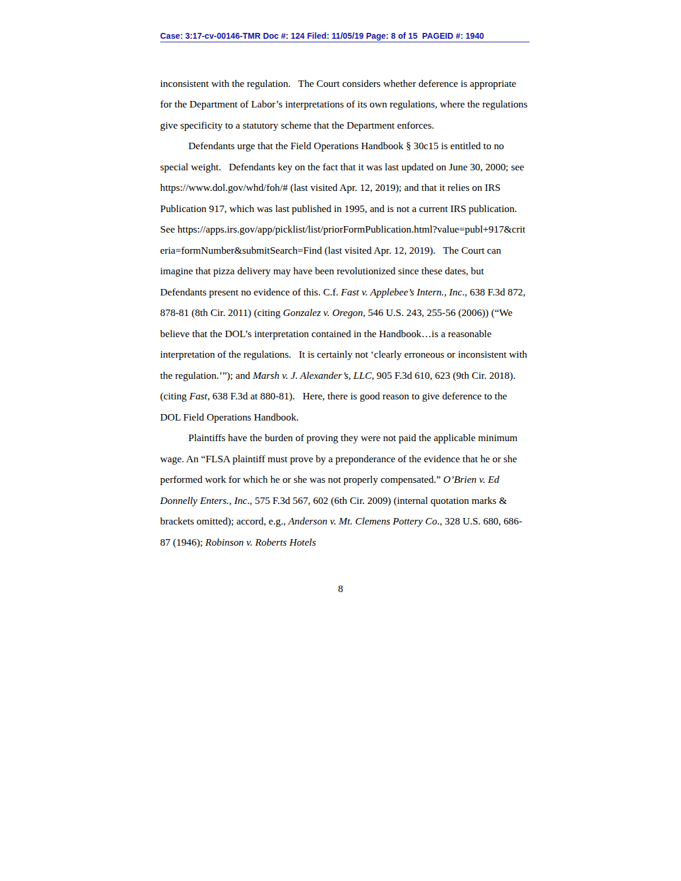Case: 3:17-cv-00146-TMR Doc #: 124 Filed: 11/05/19 Page: 8 of 15 PAGEID #: 1940
inconsistent with the regulation. The Court considers whether deference is appropriate for the Department of Labor’s interpretations of its own regulations, where the regulations give specificity to a statutory scheme that the Department enforces.
Defendants urge that the Field Operations Handbook § 30c15 is entitled to no special weight. Defendants key on the fact that it was last updated on June 30, 2000; see https://www.dol.gov/whd/foh/# (last visited Apr. 12, 2019); and that it relies on IRS Publication 917, which was last published in 1995, and is not a current IRS publication. See https://apps.irs.gov/app/picklist/list/priorFormPublication.html?value=publ+917&criteria=formNumber&submitSearch=Find (last visited Apr. 12, 2019). The Court can imagine that pizza delivery may have been revolutionized since these dates, but Defendants present no evidence of this. C.f. Fast v. Applebee’s Intern., Inc., 638 F.3d 872, 878-81 (8th Cir. 2011) (citing Gonzalez v. Oregon, 546 U.S. 243, 255-56 (2006)) (“We believe that the DOL’s interpretation contained in the Handbook…is a reasonable interpretation of the regulations. It is certainly not ‘clearly erroneous or inconsistent with the regulation.’”); and Marsh v. J. Alexander’s, LLC, 905 F.3d 610, 623 (9th Cir. 2018). (citing Fast, 638 F.3d at 880-81). Here, there is good reason to give deference to the DOL Field Operations Handbook.
Plaintiffs have the burden of proving they were not paid the applicable minimum wage. An “FLSA plaintiff must prove by a preponderance of the evidence that he or she performed work for which he or she was not properly compensated.” O’Brien v. Ed Donnelly Enters., Inc., 575 F.3d 567, 602 (6th Cir. 2009) (internal quotation marks & brackets omitted); accord, e.g., Anderson v. Mt. Clemens Pottery Co., 328 U.S. 680, 686-87 (1946); Robinson v. Roberts Hotels
8